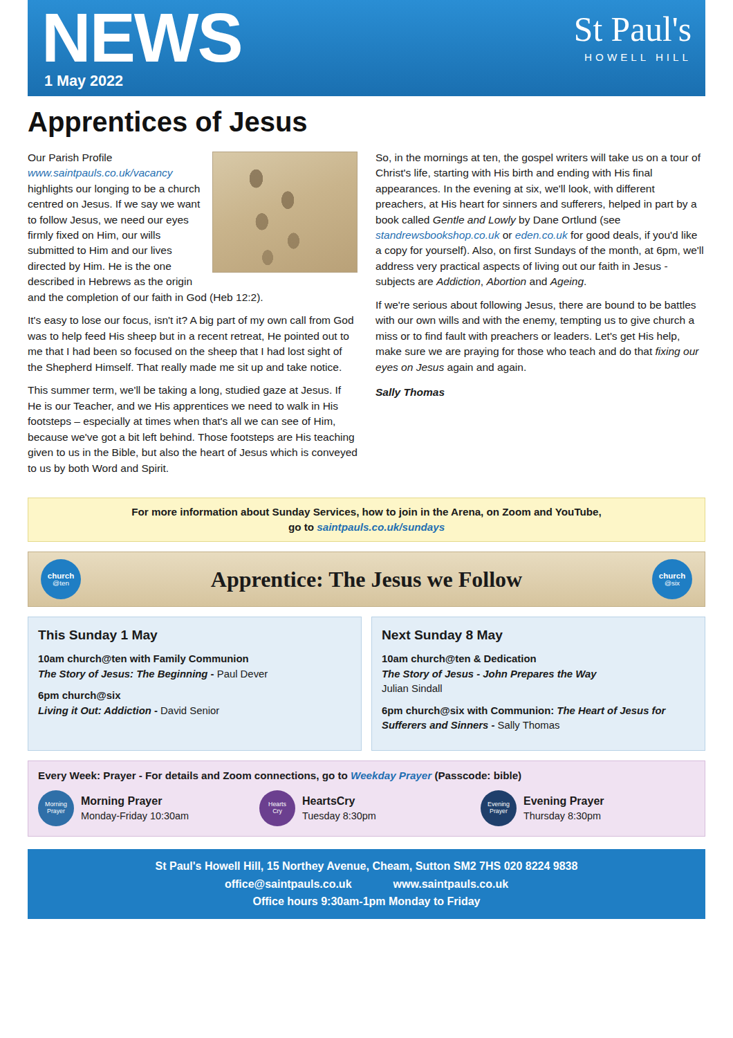NEWS
St Paul's HOWELL HILL
1 May 2022
Apprentices of Jesus
Our Parish Profile www.saintpauls.co.uk/vacancy highlights our longing to be a church centred on Jesus. If we say we want to follow Jesus, we need our eyes firmly fixed on Him, our wills submitted to Him and our lives directed by Him. He is the one described in Hebrews as the origin and the completion of our faith in God (Heb 12:2).
It's easy to lose our focus, isn't it? A big part of my own call from God was to help feed His sheep but in a recent retreat, He pointed out to me that I had been so focused on the sheep that I had lost sight of the Shepherd Himself. That really made me sit up and take notice.
This summer term, we'll be taking a long, studied gaze at Jesus. If He is our Teacher, and we His apprentices we need to walk in His footsteps – especially at times when that's all we can see of Him, because we've got a bit left behind. Those footsteps are His teaching given to us in the Bible, but also the heart of Jesus which is conveyed to us by both Word and Spirit.
So, in the mornings at ten, the gospel writers will take us on a tour of Christ's life, starting with His birth and ending with His final appearances. In the evening at six, we'll look, with different preachers, at His heart for sinners and sufferers, helped in part by a book called Gentle and Lowly by Dane Ortlund (see standrewsbookshop.co.uk or eden.co.uk for good deals, if you'd like a copy for yourself). Also, on first Sundays of the month, at 6pm, we'll address very practical aspects of living out our faith in Jesus - subjects are Addiction, Abortion and Ageing.
If we're serious about following Jesus, there are bound to be battles with our own wills and with the enemy, tempting us to give church a miss or to find fault with preachers or leaders. Let's get His help, make sure we are praying for those who teach and do that fixing our eyes on Jesus again and again.
Sally Thomas
For more information about Sunday Services, how to join in the Arena, on Zoom and YouTube,
go to saintpauls.co.uk/sundays
church@ten
Apprentice: The Jesus we Follow
church@six
This Sunday 1 May
10am church@ten with Family Communion
The Story of Jesus: The Beginning - Paul Dever
6pm church@six
Living it Out: Addiction - David Senior
Next Sunday 8 May
10am church@ten & Dedication
The Story of Jesus - John Prepares the Way
Julian Sindall
6pm church@six with Communion: The Heart of Jesus for Sufferers and Sinners - Sally Thomas
Every Week: Prayer - For details and Zoom connections, go to Weekday Prayer (Passcode: bible)
Morning
Prayer
Morning Prayer Monday-Friday 10:30am
Hearts
Cry
HeartsCry Tuesday 8:30pm
Evening
Prayer
Evening Prayer Thursday 8:30pm
St Paul's Howell Hill, 15 Northey Avenue, Cheam, Sutton SM2 7HS 020 8224 9838
office@saintpauls.co.uk www.saintpauls.co.uk
Office hours 9:30am-1pm Monday to Friday